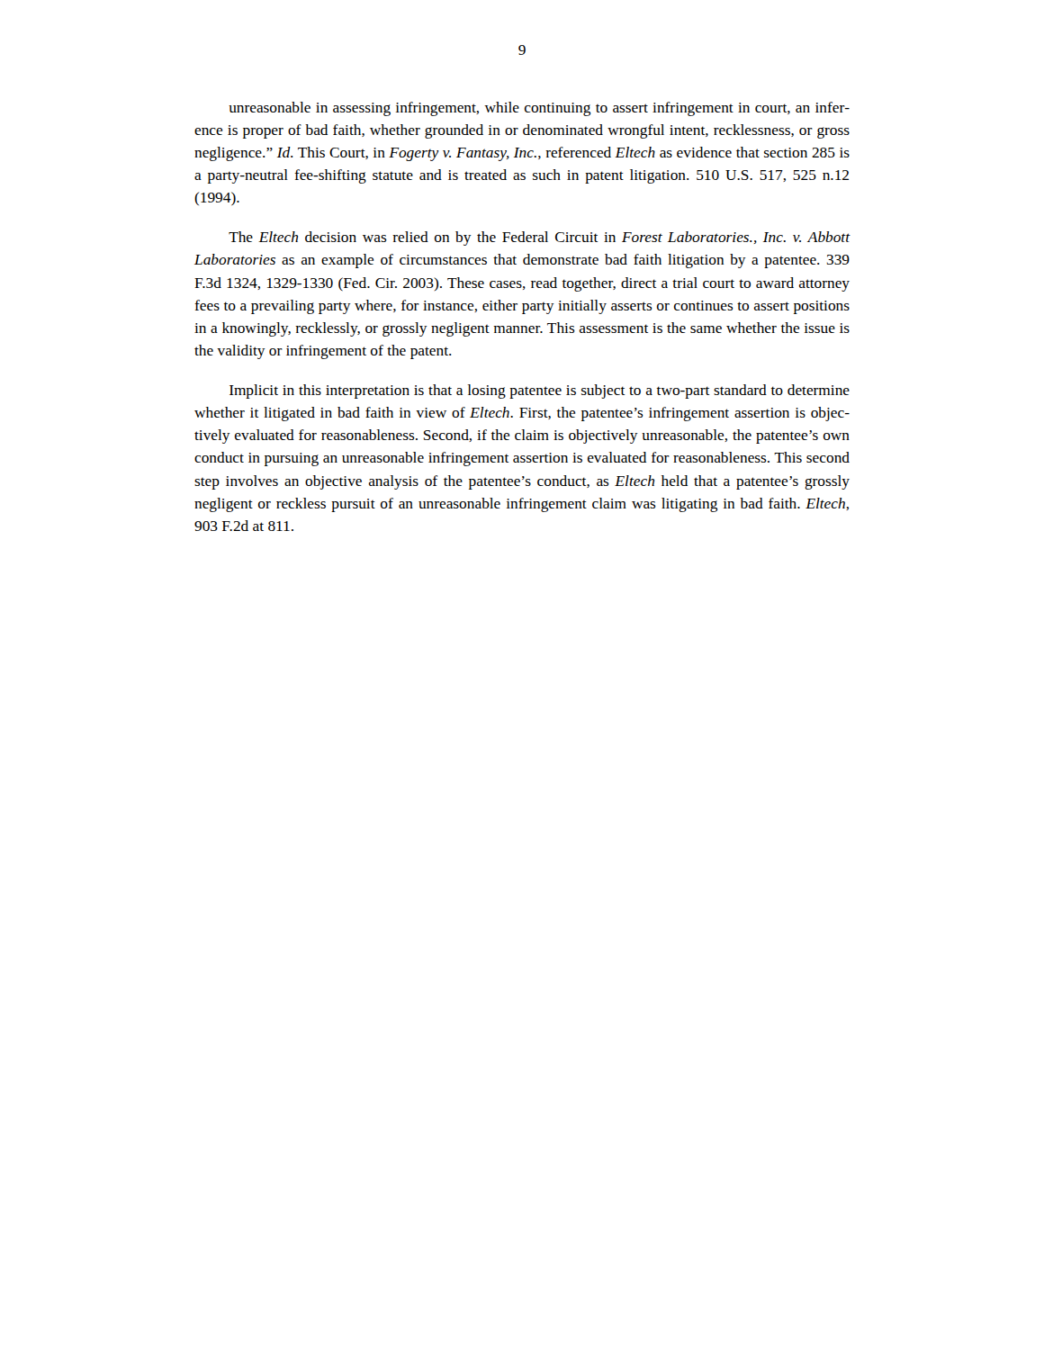9
unreasonable in assessing infringement, while continuing to assert infringement in court, an inference is proper of bad faith, whether grounded in or denominated wrongful intent, recklessness, or gross negligence.” Id. This Court, in Fogerty v. Fantasy, Inc., referenced Eltech as evidence that section 285 is a party-neutral fee-shifting statute and is treated as such in patent litigation. 510 U.S. 517, 525 n.12 (1994).
The Eltech decision was relied on by the Federal Circuit in Forest Laboratories., Inc. v. Abbott Laboratories as an example of circumstances that demonstrate bad faith litigation by a patentee. 339 F.3d 1324, 1329-1330 (Fed. Cir. 2003). These cases, read together, direct a trial court to award attorney fees to a prevailing party where, for instance, either party initially asserts or continues to assert positions in a knowingly, recklessly, or grossly negligent manner. This assessment is the same whether the issue is the validity or infringement of the patent.
Implicit in this interpretation is that a losing patentee is subject to a two-part standard to determine whether it litigated in bad faith in view of Eltech. First, the patentee’s infringement assertion is objectively evaluated for reasonableness. Second, if the claim is objectively unreasonable, the patentee’s own conduct in pursuing an unreasonable infringement assertion is evaluated for reasonableness. This second step involves an objective analysis of the patentee’s conduct, as Eltech held that a patentee’s grossly negligent or reckless pursuit of an unreasonable infringement claim was litigating in bad faith. Eltech, 903 F.2d at 811.